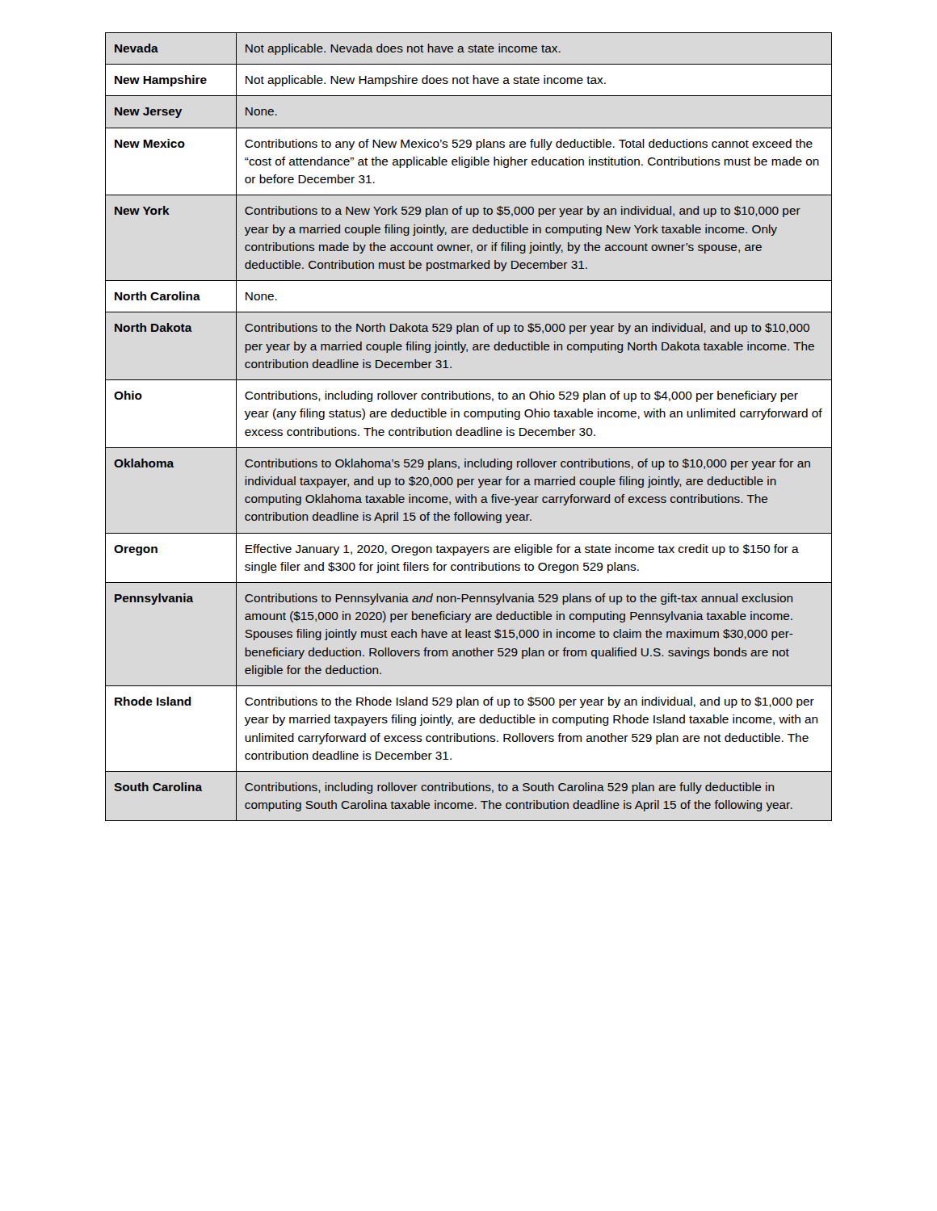| Nevada | Not applicable. Nevada does not have a state income tax. |
| New Hampshire | Not applicable. New Hampshire does not have a state income tax. |
| New Jersey | None. |
| New Mexico | Contributions to any of New Mexico’s 529 plans are fully deductible. Total deductions cannot exceed the “cost of attendance” at the applicable eligible higher education institution. Contributions must be made on or before December 31. |
| New York | Contributions to a New York 529 plan of up to $5,000 per year by an individual, and up to $10,000 per year by a married couple filing jointly, are deductible in computing New York taxable income. Only contributions made by the account owner, or if filing jointly, by the account owner’s spouse, are deductible. Contribution must be postmarked by December 31. |
| North Carolina | None. |
| North Dakota | Contributions to the North Dakota 529 plan of up to $5,000 per year by an individual, and up to $10,000 per year by a married couple filing jointly, are deductible in computing North Dakota taxable income. The contribution deadline is December 31. |
| Ohio | Contributions, including rollover contributions, to an Ohio 529 plan of up to $4,000 per beneficiary per year (any filing status) are deductible in computing Ohio taxable income, with an unlimited carryforward of excess contributions. The contribution deadline is December 30. |
| Oklahoma | Contributions to Oklahoma’s 529 plans, including rollover contributions, of up to $10,000 per year for an individual taxpayer, and up to $20,000 per year for a married couple filing jointly, are deductible in computing Oklahoma taxable income, with a five-year carryforward of excess contributions. The contribution deadline is April 15 of the following year. |
| Oregon | Effective January 1, 2020, Oregon taxpayers are eligible for a state income tax credit up to $150 for a single filer and $300 for joint filers for contributions to Oregon 529 plans. |
| Pennsylvania | Contributions to Pennsylvania and non-Pennsylvania 529 plans of up to the gift-tax annual exclusion amount ($15,000 in 2020) per beneficiary are deductible in computing Pennsylvania taxable income. Spouses filing jointly must each have at least $15,000 in income to claim the maximum $30,000 per-beneficiary deduction. Rollovers from another 529 plan or from qualified U.S. savings bonds are not eligible for the deduction. |
| Rhode Island | Contributions to the Rhode Island 529 plan of up to $500 per year by an individual, and up to $1,000 per year by married taxpayers filing jointly, are deductible in computing Rhode Island taxable income, with an unlimited carryforward of excess contributions. Rollovers from another 529 plan are not deductible. The contribution deadline is December 31. |
| South Carolina | Contributions, including rollover contributions, to a South Carolina 529 plan are fully deductible in computing South Carolina taxable income. The contribution deadline is April 15 of the following year. |